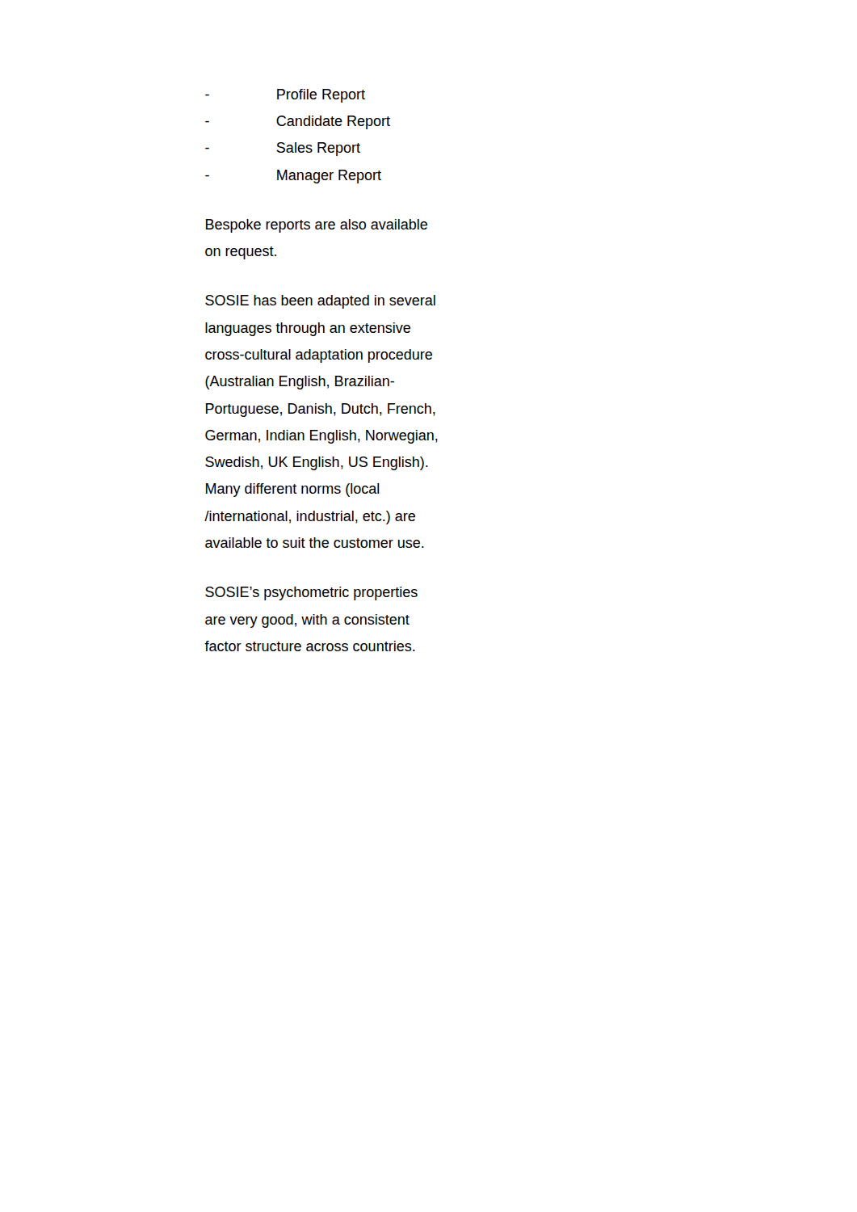-Profile Report
-Candidate Report
-Sales Report
-Manager Report
Bespoke reports are also available on request.
SOSIE has been adapted in several languages through an extensive cross-cultural adaptation procedure (Australian English, Brazilian-Portuguese, Danish, Dutch, French, German, Indian English, Norwegian, Swedish, UK English, US English). Many different norms (local /international, industrial, etc.) are available to suit the customer use.
SOSIE’s psychometric properties are very good, with a consistent factor structure across countries.